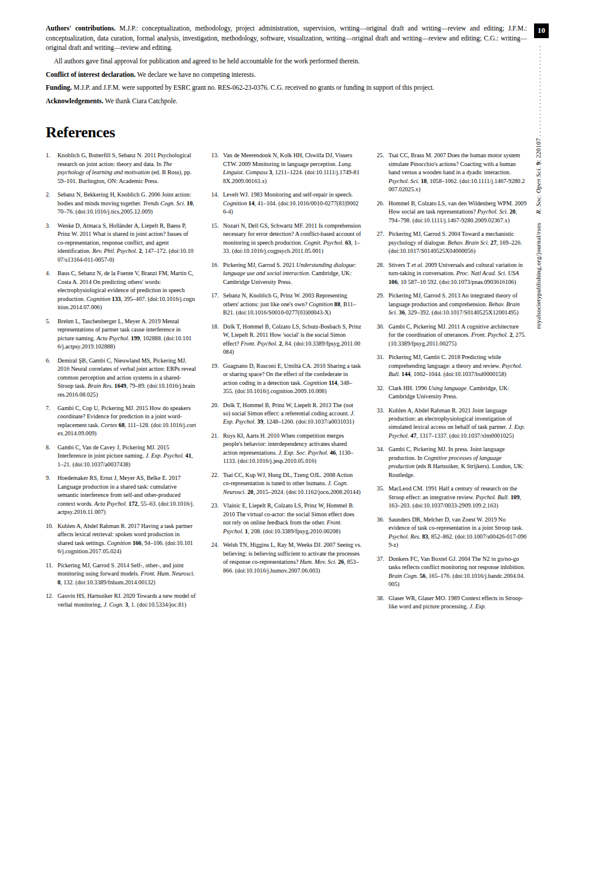10
royalsocietypublishing.org/journal/rsos R. Soc. Open Sci. 9: 220107 ..........................
Authors' contributions. M.J.P.: conceptualization, methodology, project administration, supervision, writing—original draft and writing—review and editing; J.F.M.: conceptualization, data curation, formal analysis, investigation, methodology, software, visualization, writing—original draft and writing—review and editing; C.G.: writing—original draft and writing—review and editing.
All authors gave final approval for publication and agreed to be held accountable for the work performed therein.
Conflict of interest declaration. We declare we have no competing interests.
Funding. M.J.P. and J.F.M. were supported by ESRC grant no. RES-062-23-0376. C.G. received no grants or funding in support of this project.
Acknowledgements. We thank Ciara Catchpole.
References
Knoblich G, Butterfill S, Sebanz N. 2011 Psychological research on joint action: theory and data. In The psychology of learning and motivation (ed. B Ross), pp. 59–101. Burlington, ON: Academic Press.
Sebanz N, Bekkering H, Knoblich G. 2006 Joint action: bodies and minds moving together. Trends Cogn. Sci. 10, 70–76. (doi:10.1016/j.tics.2005.12.009)
Wenke D, Atmaca S, Holländer A, Liepelt R, Baess P, Prinz W. 2011 What is shared in joint action? Issues of co-representation, response conflict, and agent identification. Rev. Phil. Psychol. 2, 147–172. (doi:10.1007/s13164-011-0057-0)
Baus C, Sebanz N, de la Fuente V, Branzi FM, Martin C, Costa A. 2014 On predicting others' words: electrophysiological evidence of prediction in speech production. Cognition 133, 395–407. (doi:10.1016/j.cognition.2014.07.006)
Brehm L, Taschenberger L, Meyer A. 2019 Mental representations of partner task cause interference in picture naming. Acta Psychol. 199, 102888. (doi:10.1016/j.actpsy.2019.102888)
Demiral ŞB, Gambi C, Nieuwland MS, Pickering MJ. 2016 Neural correlates of verbal joint action: ERPs reveal common perception and action systems in a shared-Stroop task. Brain Res. 1649, 79–89. (doi:10.1016/j.brainres.2016.08.025)
Gambi C, Cop U, Pickering MJ. 2015 How do speakers coordinate? Evidence for prediction in a joint word-replacement task. Cortex 68, 111–128. (doi:10.1016/j.cortex.2014.09.009)
Gambi C, Van de Cavey J, Pickering MJ. 2015 Interference in joint picture naming. J. Exp. Psychol. 41, 1–21. (doi:10.1037/a0037438)
Hoedemaker RS, Ernst J, Meyer AS, Belke E. 2017 Language production in a shared task: cumulative semantic interference from self-and other-produced context words. Acta Psychol. 172, 55–63. (doi:10.1016/j.actpsy.2016.11.007)
Kuhlen A, Abdel Rahman R. 2017 Having a task partner affects lexical retrieval: spoken word production in shared task settings. Cognition 166, 94–106. (doi:10.1016/j.cognition.2017.05.024)
Pickering MJ, Garrod S. 2014 Self-, other-, and joint monitoring using forward models. Front. Hum. Neurosci. 8, 132. (doi:10.3389/fnhum.2014.00132)
Gauvin HS, Hartsuiker RJ. 2020 Towards a new model of verbal monitoring. J. Cogn. 3, 1. (doi:10.5334/joc.81)
Van de Meerendonk N, Kolk HH, Chwilla DJ, Vissers CTW. 2009 Monitoring in language perception. Lang. Linguist. Compass 3, 1211–1224. (doi:10.1111/j.1749-818X.2009.00163.x)
Levelt WJ. 1983 Monitoring and self-repair in speech. Cognition 14, 41–104. (doi:10.1016/0010-0277(83)90026-4)
Nozari N, Dell GS, Schwartz MF. 2011 Is comprehension necessary for error detection? A conflict-based account of monitoring in speech production. Cognit. Psychol. 63, 1–33. (doi:10.1016/j.cogpsych.2011.05.001)
Pickering MJ, Garrod S. 2021 Understanding dialogue: language use and social interaction. Cambridge, UK: Cambridge University Press.
Sebanz N, Knoblich G, Prinz W. 2003 Representing others' actions: just like one's own? Cognition 88, B11–B21. (doi:10.1016/S0010-0277(03)00043-X)
Dolk T, Hommel B, Colzato LS, Schutz-Bosbach S, Prinz W, Liepelt R. 2011 How 'social' is the social Simon effect? Front. Psychol. 2, 84. (doi:10.3389/fpsyg.2011.00084)
Guagnano D, Rusconi E, Umiltà CA. 2010 Sharing a task or sharing space? On the effect of the confederate in action coding in a detection task. Cognition 114, 348–355. (doi:10.1016/j.cognition.2009.10.008)
Dolk T, Hommel B, Prinz W, Liepelt R. 2013 The (not so) social Simon effect: a referential coding account. J. Exp. Psychol. 39, 1248–1260. (doi:10.1037/a0031031)
Ruys KI, Aarts H. 2010 When competition merges people's behavior: interdependency activates shared action representations. J. Exp. Soc. Psychol. 46, 1130–1133. (doi:10.1016/j.jesp.2010.05.016)
Tsai CC, Kup WJ, Hung DL, Tzeng OJL. 2008 Action co-representation is tuned to other humans. J. Cogn. Neurosci. 20, 2015–2024. (doi:10.1162/jocn.2008.20144)
Vlainic E, Liepelt R, Colzato LS, Prinz W, Hommel B. 2010 The virtual co-actor: the social Simon effect does not rely on online feedback from the other. Front. Psychol. 1, 208. (doi:10.3389/fpsyg.2010.00208)
Welsh TN, Higgins L, Ray M, Weeks DJ. 2007 Seeing vs. believing: is believing sufficient to activate the processes of response co-representations? Hum. Mov. Sci. 26, 853–866. (doi:10.1016/j.humov.2007.06.003)
Tsai CC, Brass M. 2007 Does the human motor system simulate Pinocchio's actions? Coacting with a human hand versus a wooden hand in a dyadic interaction. Psychol. Sci. 18, 1058–1062. (doi:10.1111/j.1467-9280.2007.02025.x)
Hommel B, Colzato LS, van den Wildenberg WPM. 2009 How social are task representations? Psychol. Sci. 20, 794–798. (doi:10.1111/j.1467-9280.2009.02367.x)
Pickering MJ, Garrod S. 2004 Toward a mechanistic psychology of dialogue. Behav. Brain Sci. 27, 169–226. (doi:10.1017/S0140525X04000056)
Stivers T et al. 2009 Universals and cultural variation in turn-taking in conversation. Proc. Natl Acad. Sci. USA 106, 10 587–10 592. (doi:10.1073/pnas.0903616106)
Pickering MJ, Garrod S. 2013 An integrated theory of language production and comprehension. Behav. Brain Sci. 36, 329–392. (doi:10.1017/S0140525X12001495)
Gambi C, Pickering MJ. 2011 A cognitive architecture for the coordination of utterances. Front. Psychol. 2, 275. (10.3389/fpsyg.2011.00275)
Pickering MJ, Gambi C. 2018 Predicting while comprehending language: a theory and review. Psychol. Bull. 144, 1002–1044. (doi:10.1037/bul0000158)
Clark HH. 1996 Using language. Cambridge, UK: Cambridge University Press.
Kuhlen A, Abdel Rahman R. 2021 Joint language production: an electrophysiological investigation of simulated lexical access on behalf of task partner. J. Exp. Psychol. 47, 1317–1337. (doi:10.1037/xlm0001025)
Gambi C, Pickering MJ. In press. Joint language production. In Cognitive processes of language production (eds R Hartsuiker, K Strijkers). London, UK: Routledge.
MacLeod CM. 1991 Half a century of research on the Stroop effect: an integrative review. Psychol. Bull. 109, 163–203. (doi:10.1037/0033-2909.109.2.163)
Saunders DR, Melcher D, van Zoest W. 2019 No evidence of task co-representation in a joint Stroop task. Psychol. Res. 83, 852–862. (doi:10.1007/s00426-017-0909-z)
Donkers FC, Van Boxtel GJ. 2004 The N2 in go/no-go tasks reflects conflict monitoring not response inhibition. Brain Cogn. 56, 165–176. (doi:10.1016/j.bandc.2004.04.005)
Glaser WR, Glaser MO. 1989 Context effects in Stroop-like word and picture processing. J. Exp.